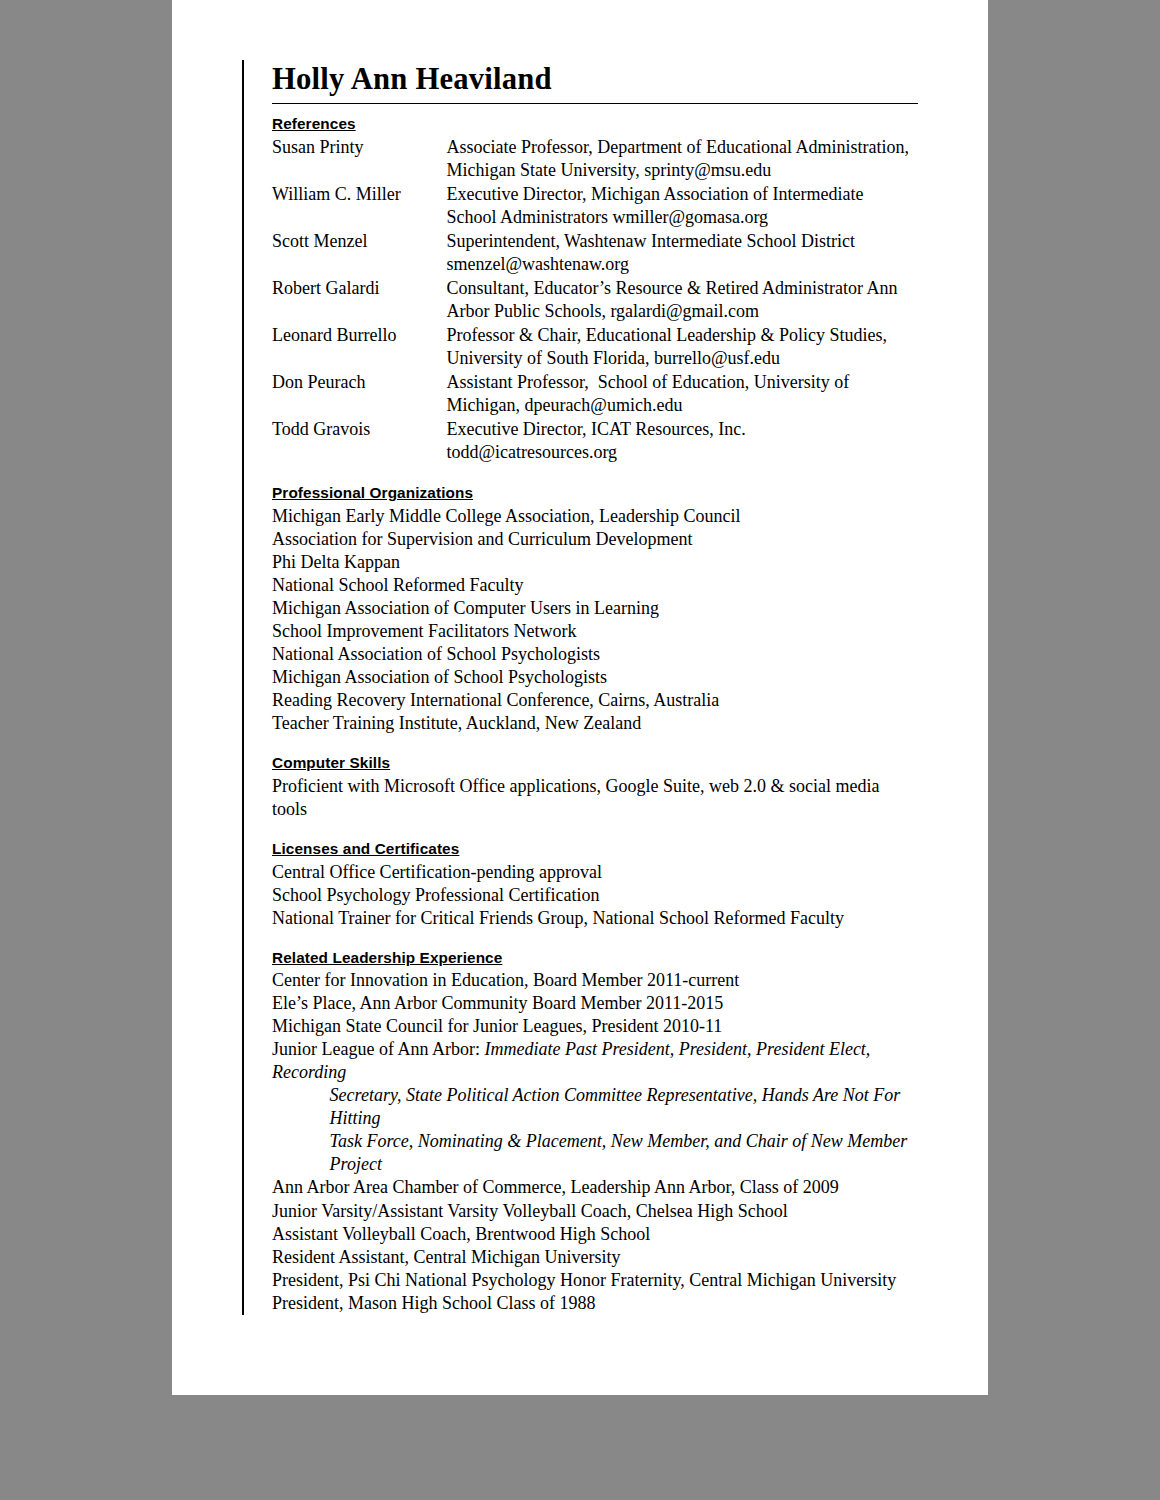Holly Ann Heaviland
References
| Susan Printy | Associate Professor, Department of Educational Administration, Michigan State University, sprinty@msu.edu |
| William C. Miller | Executive Director, Michigan Association of Intermediate School Administrators wmiller@gomasa.org |
| Scott Menzel | Superintendent, Washtenaw Intermediate School District smenzel@washtenaw.org |
| Robert Galardi | Consultant, Educator’s Resource & Retired Administrator Ann Arbor Public Schools, rgalardi@gmail.com |
| Leonard Burrello | Professor & Chair, Educational Leadership & Policy Studies, University of South Florida, burrello@usf.edu |
| Don Peurach | Assistant Professor, School of Education, University of Michigan, dpeurach@umich.edu |
| Todd Gravois | Executive Director, ICAT Resources, Inc. todd@icatresources.org |
Professional Organizations
Michigan Early Middle College Association, Leadership Council
Association for Supervision and Curriculum Development
Phi Delta Kappan
National School Reformed Faculty
Michigan Association of Computer Users in Learning
School Improvement Facilitators Network
National Association of School Psychologists
Michigan Association of School Psychologists
Reading Recovery International Conference, Cairns, Australia
Teacher Training Institute, Auckland, New Zealand
Computer Skills
Proficient with Microsoft Office applications, Google Suite, web 2.0 & social media tools
Licenses and Certificates
Central Office Certification-pending approval
School Psychology Professional Certification
National Trainer for Critical Friends Group, National School Reformed Faculty
Related Leadership Experience
Center for Innovation in Education, Board Member 2011-current
Ele’s Place, Ann Arbor Community Board Member 2011-2015
Michigan State Council for Junior Leagues, President 2010-11
Junior League of Ann Arbor: Immediate Past President, President, President Elect, Recording
Secretary, State Political Action Committee Representative, Hands Are Not For Hitting
Task Force, Nominating & Placement, New Member, and Chair of New Member Project
Ann Arbor Area Chamber of Commerce, Leadership Ann Arbor, Class of 2009
Junior Varsity/Assistant Varsity Volleyball Coach, Chelsea High School
Assistant Volleyball Coach, Brentwood High School
Resident Assistant, Central Michigan University
President, Psi Chi National Psychology Honor Fraternity, Central Michigan University
President, Mason High School Class of 1988